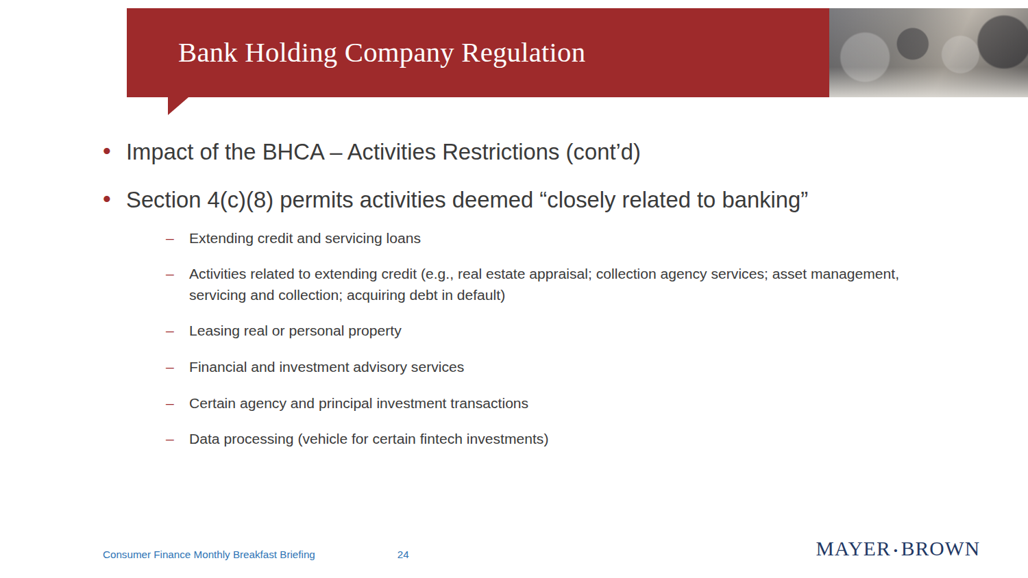Bank Holding Company Regulation
Impact of the BHCA – Activities Restrictions (cont’d)
Section 4(c)(8) permits activities deemed “closely related to banking”
Extending credit and servicing loans
Activities related to extending credit (e.g., real estate appraisal; collection agency services; asset management, servicing and collection; acquiring debt in default)
Leasing real or personal property
Financial and investment advisory services
Certain agency and principal investment transactions
Data processing (vehicle for certain fintech investments)
Consumer Finance Monthly Breakfast Briefing 24
MAYER•BROWN